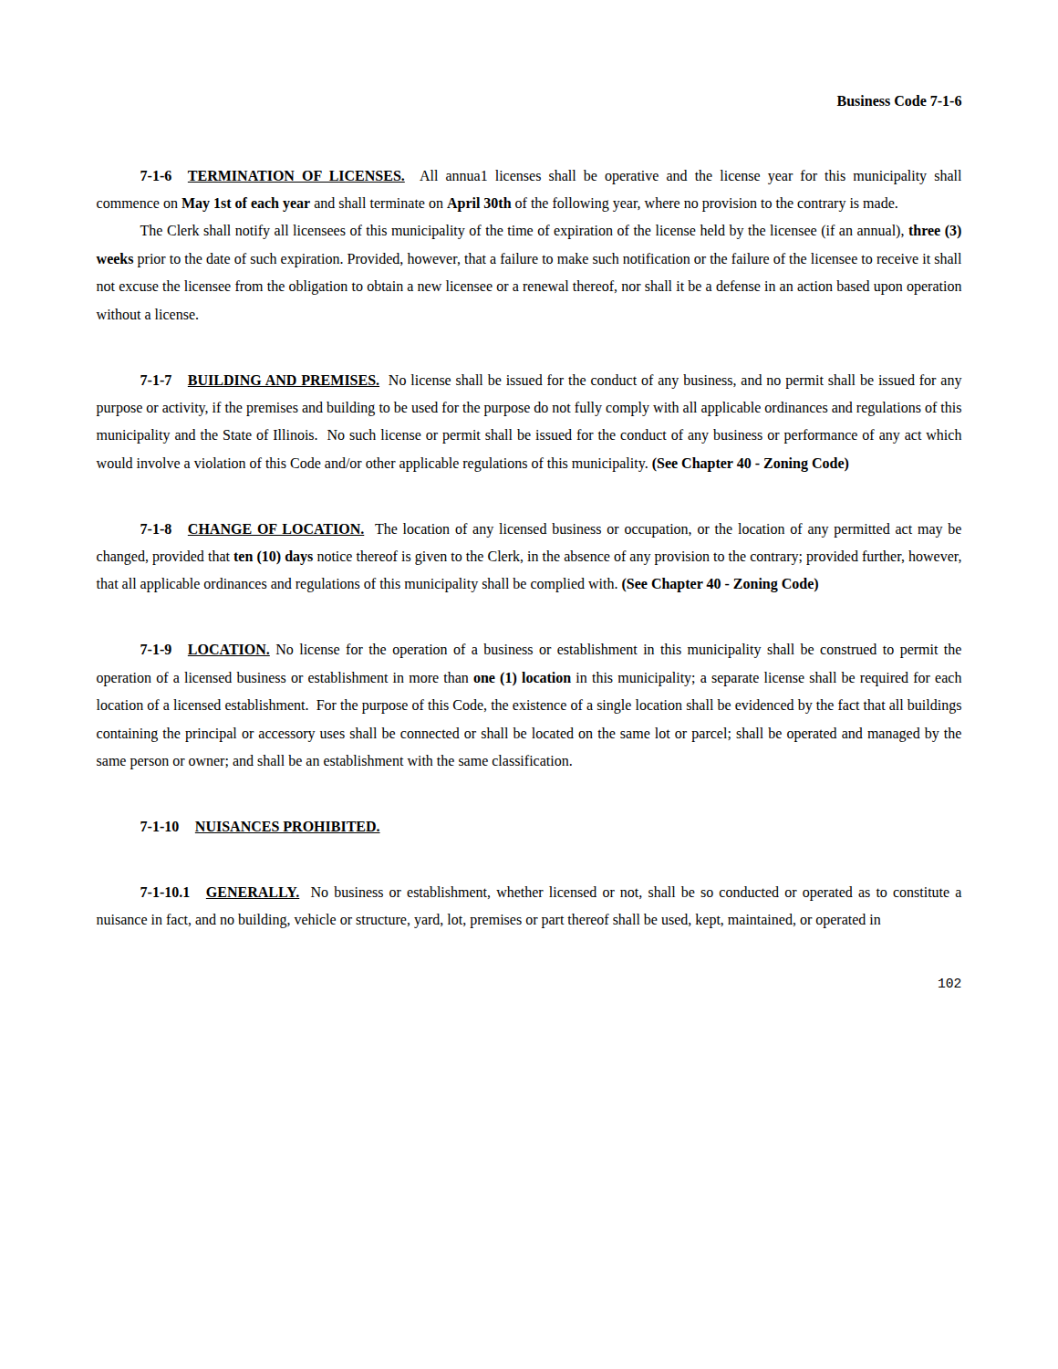Business Code 7-1-6
7-1-6 TERMINATION OF LICENSES. All annua1 licenses shall be operative and the license year for this municipality shall commence on May 1st of each year and shall terminate on April 30th of the following year, where no provision to the contrary is made.
The Clerk shall notify all licensees of this municipality of the time of expiration of the license held by the licensee (if an annual), three (3) weeks prior to the date of such expiration. Provided, however, that a failure to make such notification or the failure of the licensee to receive it shall not excuse the licensee from the obligation to obtain a new licensee or a renewal thereof, nor shall it be a defense in an action based upon operation without a license.
7-1-7 BUILDING AND PREMISES. No license shall be issued for the conduct of any business, and no permit shall be issued for any purpose or activity, if the premises and building to be used for the purpose do not fully comply with all applicable ordinances and regulations of this municipality and the State of Illinois. No such license or permit shall be issued for the conduct of any business or performance of any act which would involve a violation of this Code and/or other applicable regulations of this municipality. (See Chapter 40 - Zoning Code)
7-1-8 CHANGE OF LOCATION. The location of any licensed business or occupation, or the location of any permitted act may be changed, provided that ten (10) days notice thereof is given to the Clerk, in the absence of any provision to the contrary; provided further, however, that all applicable ordinances and regulations of this municipality shall be complied with. (See Chapter 40 - Zoning Code)
7-1-9 LOCATION. No license for the operation of a business or establishment in this municipality shall be construed to permit the operation of a licensed business or establishment in more than one (1) location in this municipality; a separate license shall be required for each location of a licensed establishment. For the purpose of this Code, the existence of a single location shall be evidenced by the fact that all buildings containing the principal or accessory uses shall be connected or shall be located on the same lot or parcel; shall be operated and managed by the same person or owner; and shall be an establishment with the same classification.
7-1-10 NUISANCES PROHIBITED.
7-1-10.1 GENERALLY. No business or establishment, whether licensed or not, shall be so conducted or operated as to constitute a nuisance in fact, and no building, vehicle or structure, yard, lot, premises or part thereof shall be used, kept, maintained, or operated in
102